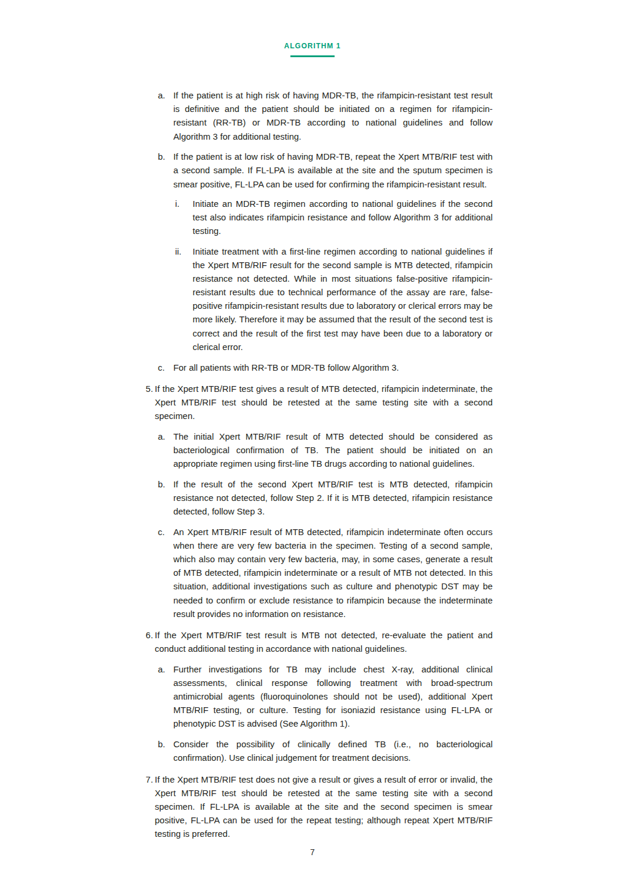Algorithm 1
If the patient is at high risk of having MDR-TB, the rifampicin-resistant test result is definitive and the patient should be initiated on a regimen for rifampicin-resistant (RR-TB) or MDR-TB according to national guidelines and follow Algorithm 3 for additional testing.
If the patient is at low risk of having MDR-TB, repeat the Xpert MTB/RIF test with a second sample. If FL-LPA is available at the site and the sputum specimen is smear positive, FL-LPA can be used for confirming the rifampicin-resistant result.
Initiate an MDR-TB regimen according to national guidelines if the second test also indicates rifampicin resistance and follow Algorithm 3 for additional testing.
Initiate treatment with a first-line regimen according to national guidelines if the Xpert MTB/RIF result for the second sample is MTB detected, rifampicin resistance not detected. While in most situations false-positive rifampicin-resistant results due to technical performance of the assay are rare, false-positive rifampicin-resistant results due to laboratory or clerical errors may be more likely. Therefore it may be assumed that the result of the second test is correct and the result of the first test may have been due to a laboratory or clerical error.
For all patients with RR-TB or MDR-TB follow Algorithm 3.
If the Xpert MTB/RIF test gives a result of MTB detected, rifampicin indeterminate, the Xpert MTB/RIF test should be retested at the same testing site with a second specimen.
The initial Xpert MTB/RIF result of MTB detected should be considered as bacteriological confirmation of TB. The patient should be initiated on an appropriate regimen using first-line TB drugs according to national guidelines.
If the result of the second Xpert MTB/RIF test is MTB detected, rifampicin resistance not detected, follow Step 2. If it is MTB detected, rifampicin resistance detected, follow Step 3.
An Xpert MTB/RIF result of MTB detected, rifampicin indeterminate often occurs when there are very few bacteria in the specimen. Testing of a second sample, which also may contain very few bacteria, may, in some cases, generate a result of MTB detected, rifampicin indeterminate or a result of MTB not detected. In this situation, additional investigations such as culture and phenotypic DST may be needed to confirm or exclude resistance to rifampicin because the indeterminate result provides no information on resistance.
If the Xpert MTB/RIF test result is MTB not detected, re-evaluate the patient and conduct additional testing in accordance with national guidelines.
Further investigations for TB may include chest X-ray, additional clinical assessments, clinical response following treatment with broad-spectrum antimicrobial agents (fluoroquinolones should not be used), additional Xpert MTB/RIF testing, or culture. Testing for isoniazid resistance using FL-LPA or phenotypic DST is advised (See Algorithm 1).
Consider the possibility of clinically defined TB (i.e., no bacteriological confirmation). Use clinical judgement for treatment decisions.
If the Xpert MTB/RIF test does not give a result or gives a result of error or invalid, the Xpert MTB/RIF test should be retested at the same testing site with a second specimen. If FL-LPA is available at the site and the second specimen is smear positive, FL-LPA can be used for the repeat testing; although repeat Xpert MTB/RIF testing is preferred.
7